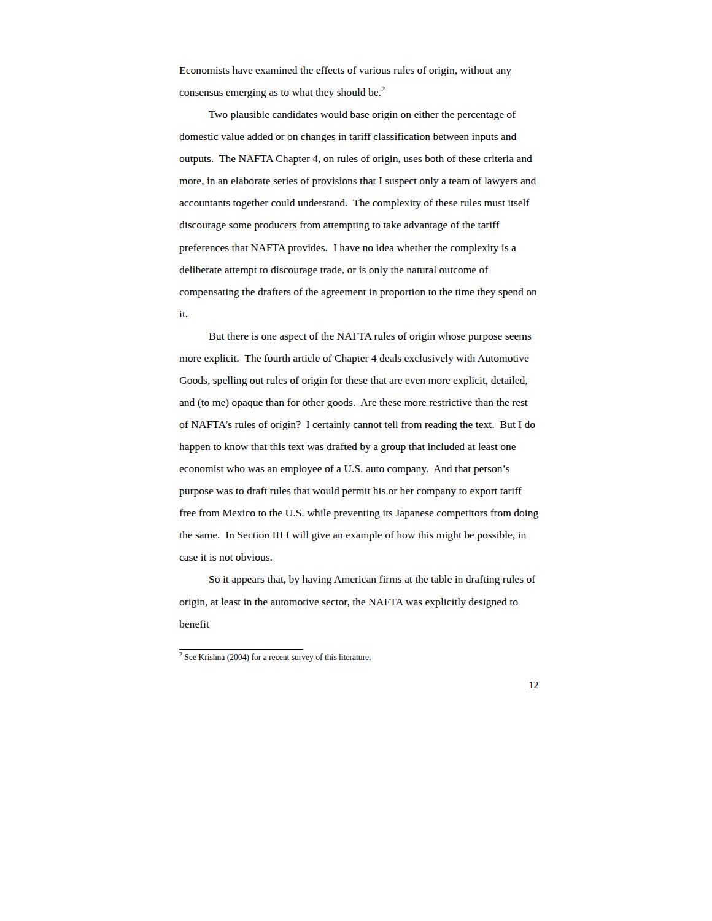Economists have examined the effects of various rules of origin, without any consensus emerging as to what they should be.2
Two plausible candidates would base origin on either the percentage of domestic value added or on changes in tariff classification between inputs and outputs. The NAFTA Chapter 4, on rules of origin, uses both of these criteria and more, in an elaborate series of provisions that I suspect only a team of lawyers and accountants together could understand. The complexity of these rules must itself discourage some producers from attempting to take advantage of the tariff preferences that NAFTA provides. I have no idea whether the complexity is a deliberate attempt to discourage trade, or is only the natural outcome of compensating the drafters of the agreement in proportion to the time they spend on it.
But there is one aspect of the NAFTA rules of origin whose purpose seems more explicit. The fourth article of Chapter 4 deals exclusively with Automotive Goods, spelling out rules of origin for these that are even more explicit, detailed, and (to me) opaque than for other goods. Are these more restrictive than the rest of NAFTA’s rules of origin? I certainly cannot tell from reading the text. But I do happen to know that this text was drafted by a group that included at least one economist who was an employee of a U.S. auto company. And that person’s purpose was to draft rules that would permit his or her company to export tariff free from Mexico to the U.S. while preventing its Japanese competitors from doing the same. In Section III I will give an example of how this might be possible, in case it is not obvious.
So it appears that, by having American firms at the table in drafting rules of origin, at least in the automotive sector, the NAFTA was explicitly designed to benefit
2 See Krishna (2004) for a recent survey of this literature.
12